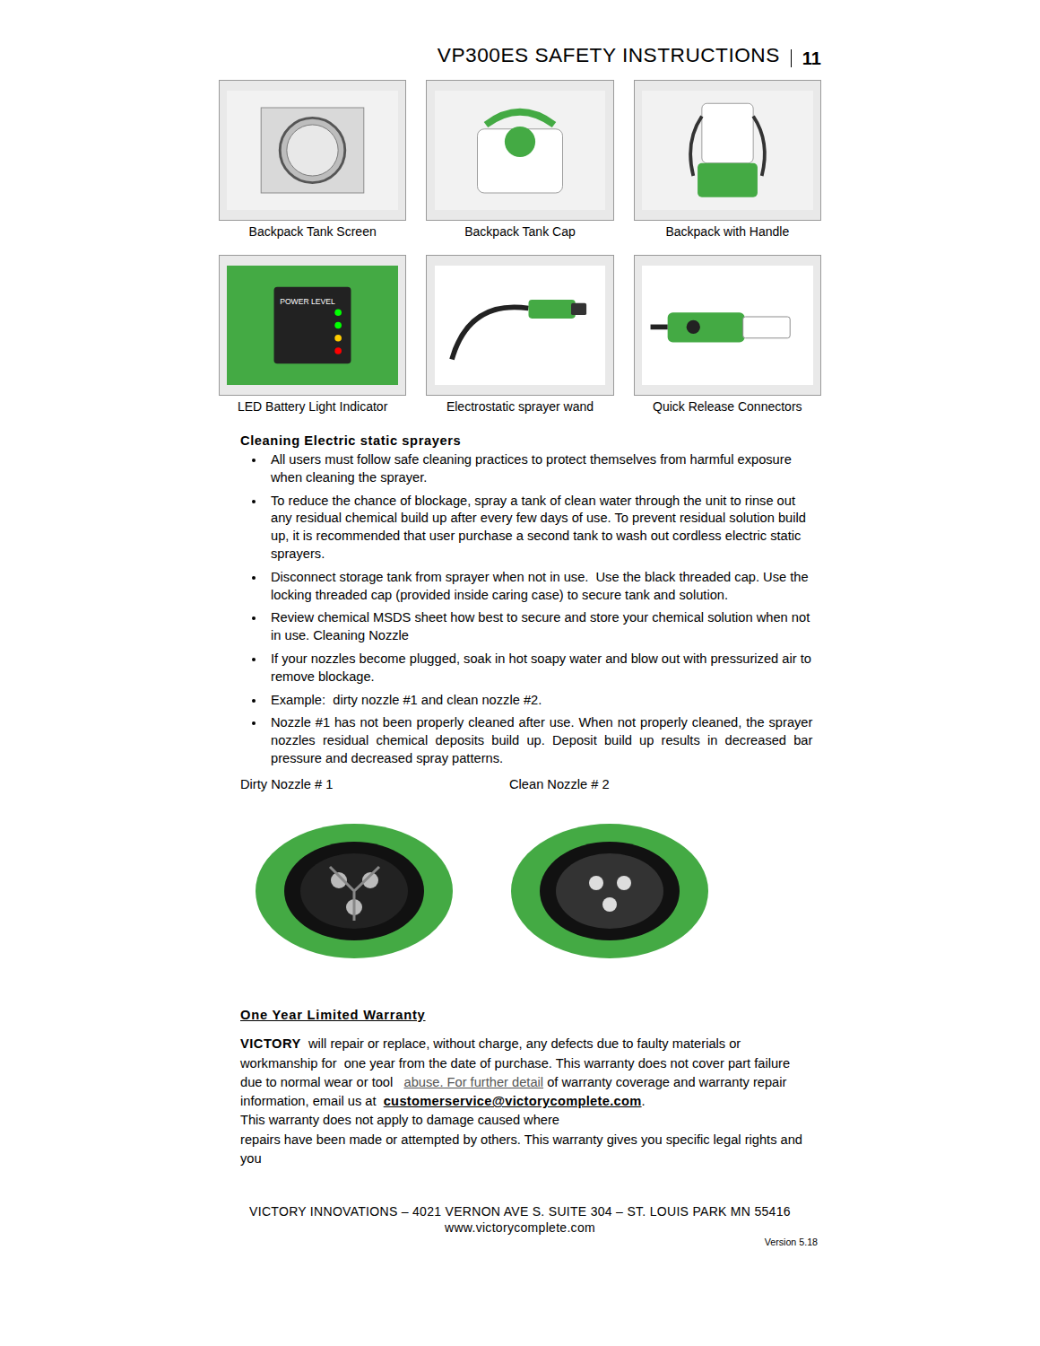VP300ES SAFETY INSTRUCTIONS
11
Backpack Tank Screen
Backpack Tank Cap
Backpack with Handle
LED Battery Light Indicator
Electrostatic sprayer wand
Quick Release Connectors
Cleaning Electric static sprayers
All users must follow safe cleaning practices to protect themselves from harmful exposure when cleaning the sprayer.
To reduce the chance of blockage, spray a tank of clean water through the unit to rinse out any residual chemical build up after every few days of use. To prevent residual solution build up, it is recommended that user purchase a second tank to wash out cordless electric static sprayers.
Disconnect storage tank from sprayer when not in use. Use the black threaded cap. Use the locking threaded cap (provided inside caring case) to secure tank and solution.
Review chemical MSDS sheet how best to secure and store your chemical solution when not in use. Cleaning Nozzle
If your nozzles become plugged, soak in hot soapy water and blow out with pressurized air to remove blockage.
Example: dirty nozzle #1 and clean nozzle #2.
Nozzle #1 has not been properly cleaned after use. When not properly cleaned, the sprayer nozzles residual chemical deposits build up. Deposit build up results in decreased bar pressure and decreased spray patterns.
Dirty Nozzle # 1 Clean Nozzle # 2
One Year Limited Warranty
VICTORY will repair or replace, without charge, any defects due to faulty materials or workmanship for one year from the date of purchase. This warranty does not cover part failure due to normal wear or tool abuse. For further detail of warranty coverage and warranty repair information, email us at customerservice@victorycomplete.com.
This warranty does not apply to damage caused where
repairs have been made or attempted by others. This warranty gives you specific legal rights and you
VICTORY INNOVATIONS – 4021 VERNON AVE S. SUITE 304 – ST. LOUIS PARK MN 55416 www.victorycomplete.com
Version 5.18